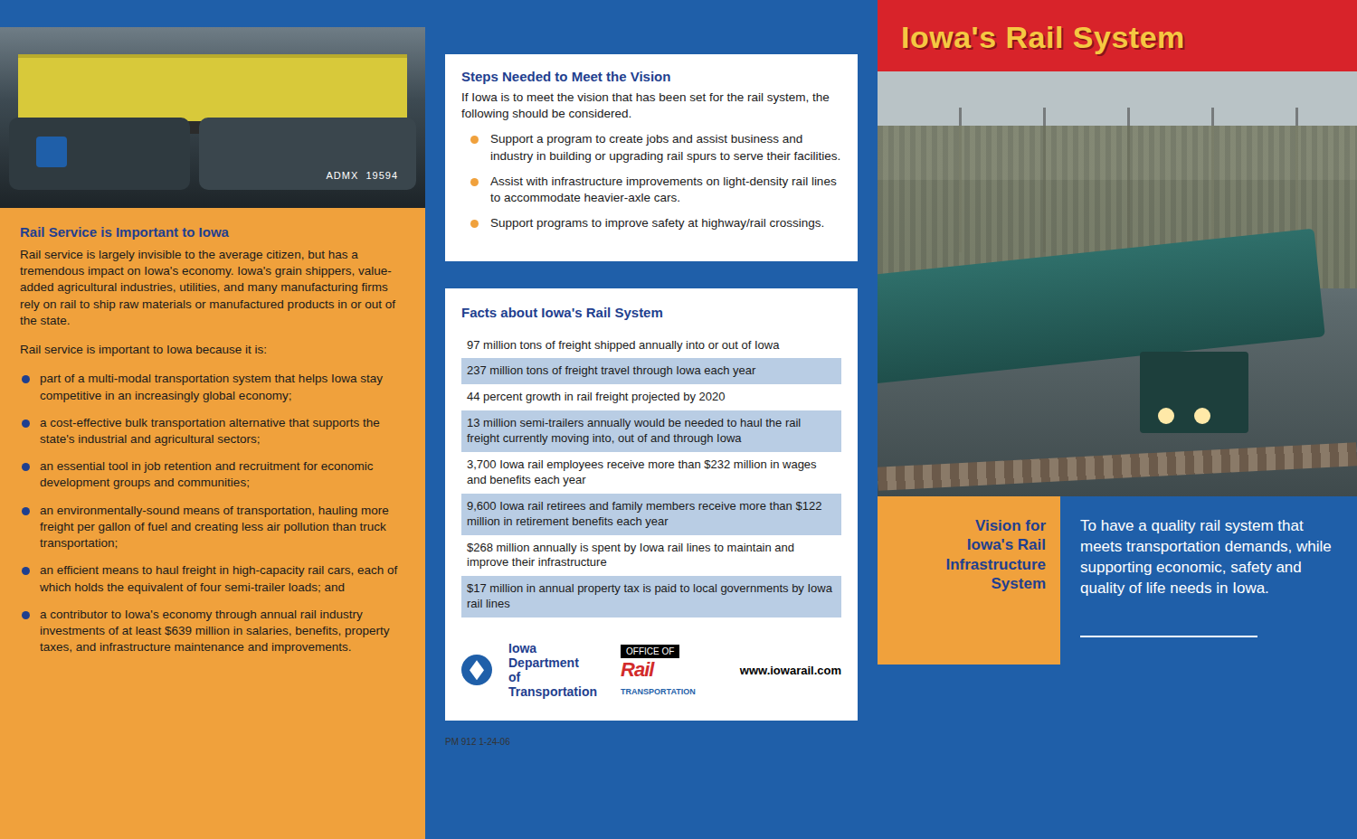ADMX 19594
Rail Service is Important to Iowa
Rail service is largely invisible to the average citizen, but has a tremendous impact on Iowa's economy. Iowa's grain shippers, value-added agricultural industries, utilities, and many manufacturing firms rely on rail to ship raw materials or manufactured products in or out of the state.
Rail service is important to Iowa because it is:
part of a multi-modal transportation system that helps Iowa stay competitive in an increasingly global economy;
a cost-effective bulk transportation alternative that supports the state's industrial and agricultural sectors;
an essential tool in job retention and recruitment for economic development groups and communities;
an environmentally-sound means of transportation, hauling more freight per gallon of fuel and creating less air pollution than truck transportation;
an efficient means to haul freight in high-capacity rail cars, each of which holds the equivalent of four semi-trailer loads; and
a contributor to Iowa's economy through annual rail industry investments of at least $639 million in salaries, benefits, property taxes, and infrastructure maintenance and improvements.
Steps Needed to Meet the Vision
If Iowa is to meet the vision that has been set for the rail system, the following should be considered.
Support a program to create jobs and assist business and industry in building or upgrading rail spurs to serve their facilities.
Assist with infrastructure improvements on light-density rail lines to accommodate heavier-axle cars.
Support programs to improve safety at highway/rail crossings.
Facts about Iowa's Rail System
| 97 million tons of freight shipped annually into or out of Iowa |
| 237 million tons of freight travel through Iowa each year |
| 44 percent growth in rail freight projected by 2020 |
| 13 million semi-trailers annually would be needed to haul the rail freight currently moving into, out of and through Iowa |
| 3,700 Iowa rail employees receive more than $232 million in wages and benefits each year |
| 9,600 Iowa rail retirees and family members receive more than $122 million in retirement benefits each year |
| $268 million annually is spent by Iowa rail lines to maintain and improve their infrastructure |
| $17 million in annual property tax is paid to local governments by Iowa rail lines |
Iowa Department
of Transportation
OFFICE OF
Rail TRANSPORTATION
www.iowarail.com
PM 912 1-24-06
Iowa's Rail System
Vision for Iowa's Rail Infrastructure System
To have a quality rail system that meets transportation demands, while supporting economic, safety and quality of life needs in Iowa.